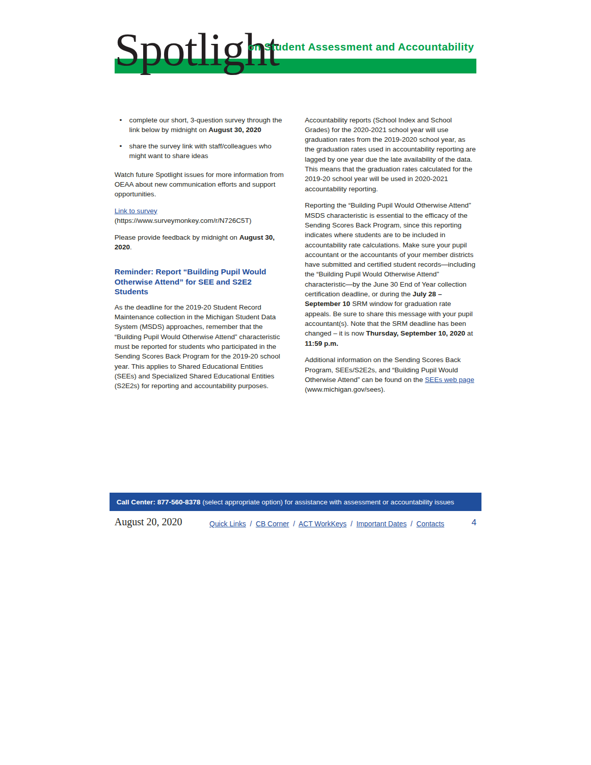Spotlight
on Student Assessment and Accountability
complete our short, 3-question survey through the link below by midnight on August 30, 2020
share the survey link with staff/colleagues who might want to share ideas
Watch future Spotlight issues for more information from OEAA about new communication efforts and support opportunities.
Link to survey (https://www.surveymonkey.com/r/N726C5T)
Please provide feedback by midnight on August 30, 2020.
Reminder: Report “Building Pupil Would Otherwise Attend” for SEE and S2E2 Students
As the deadline for the 2019-20 Student Record Maintenance collection in the Michigan Student Data System (MSDS) approaches, remember that the “Building Pupil Would Otherwise Attend” characteristic must be reported for students who participated in the Sending Scores Back Program for the 2019-20 school year. This applies to Shared Educational Entities (SEEs) and Specialized Shared Educational Entities (S2E2s) for reporting and accountability purposes.
Accountability reports (School Index and School Grades) for the 2020-2021 school year will use graduation rates from the 2019-2020 school year, as the graduation rates used in accountability reporting are lagged by one year due the late availability of the data. This means that the graduation rates calculated for the 2019-20 school year will be used in 2020-2021 accountability reporting.
Reporting the “Building Pupil Would Otherwise Attend” MSDS characteristic is essential to the efficacy of the Sending Scores Back Program, since this reporting indicates where students are to be included in accountability rate calculations. Make sure your pupil accountant or the accountants of your member districts have submitted and certified student records—including the “Building Pupil Would Otherwise Attend” characteristic—by the June 30 End of Year collection certification deadline, or during the July 28 – September 10 SRM window for graduation rate appeals. Be sure to share this message with your pupil accountant(s). Note that the SRM deadline has been changed – it is now Thursday, September 10, 2020 at 11:59 p.m.
Additional information on the Sending Scores Back Program, SEEs/S2E2s, and “Building Pupil Would Otherwise Attend” can be found on the SEEs web page (www.michigan.gov/sees).
Call Center: 877-560-8378 (select appropriate option) for assistance with assessment or accountability issues
August 20, 2020
Quick Links / CB Corner / ACT WorkKeys / Important Dates / Contacts
4